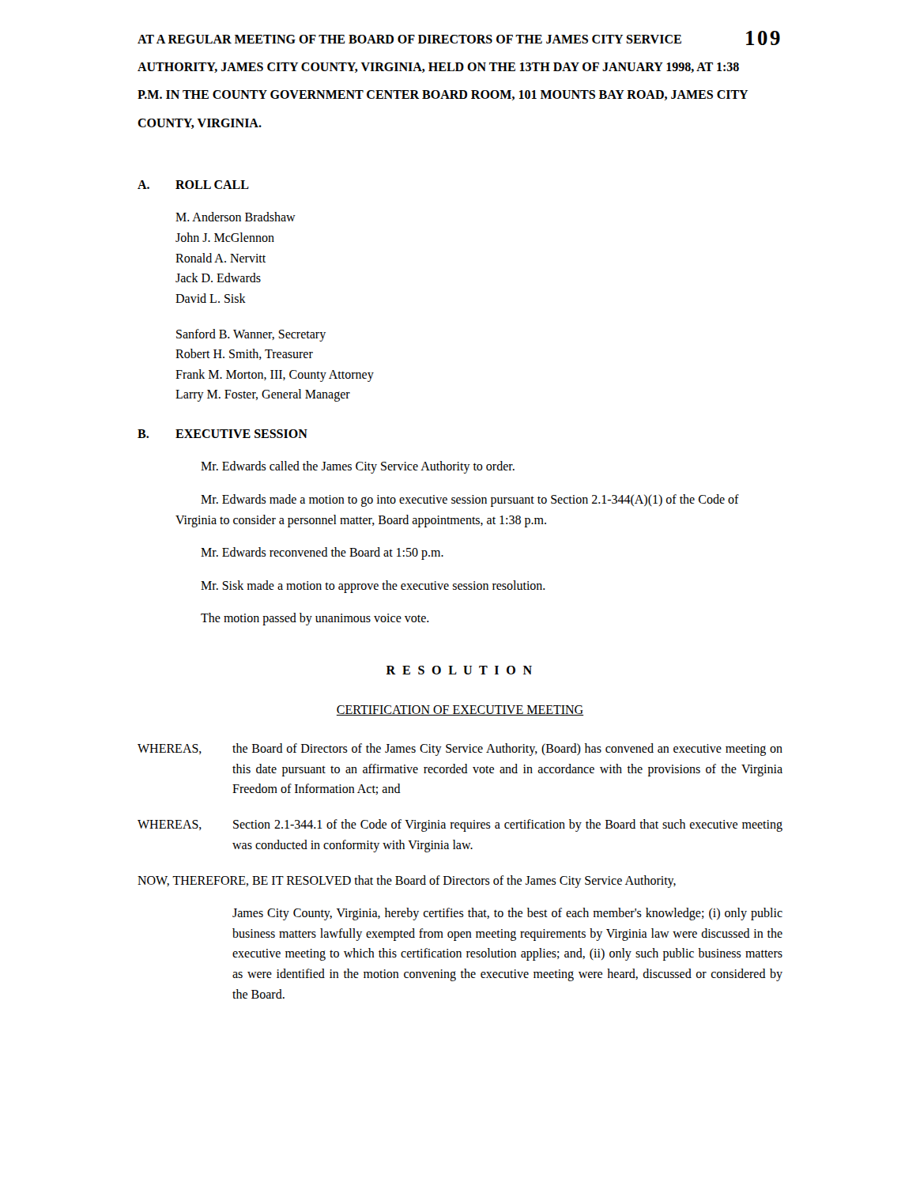109
At a regular meeting of the Board of Directors of the James City Service Authority, James City County, Virginia, held on the 13th day of January 1998, at 1:38 p.m. in the County Government Center Board Room, 101 Mounts Bay Road, James City County, Virginia.
A. Roll Call
M. Anderson Bradshaw
John J. McGlennon
Ronald A. Nervitt
Jack D. Edwards
David L. Sisk
Sanford B. Wanner, Secretary
Robert H. Smith, Treasurer
Frank M. Morton, III, County Attorney
Larry M. Foster, General Manager
B. Executive Session
Mr. Edwards called the James City Service Authority to order.
Mr. Edwards made a motion to go into executive session pursuant to Section 2.1-344(A)(1) of the Code of Virginia to consider a personnel matter, Board appointments, at 1:38 p.m.
Mr. Edwards reconvened the Board at 1:50 p.m.
Mr. Sisk made a motion to approve the executive session resolution.
The motion passed by unanimous voice vote.
R E S O L U T I O N
Certification of Executive Meeting
WHEREAS,
the Board of Directors of the James City Service Authority, (Board) has convened an executive meeting on this date pursuant to an affirmative recorded vote and in accordance with the provisions of the Virginia Freedom of Information Act; and
WHEREAS,
Section 2.1-344.1 of the Code of Virginia requires a certification by the Board that such executive meeting was conducted in conformity with Virginia law.
NOW, THEREFORE, BE IT RESOLVED that the Board of Directors of the James City Service Authority,
James City County, Virginia, hereby certifies that, to the best of each member's knowledge; (i) only public business matters lawfully exempted from open meeting requirements by Virginia law were discussed in the executive meeting to which this certification resolution applies; and, (ii) only such public business matters as were identified in the motion convening the executive meeting were heard, discussed or considered by the Board.